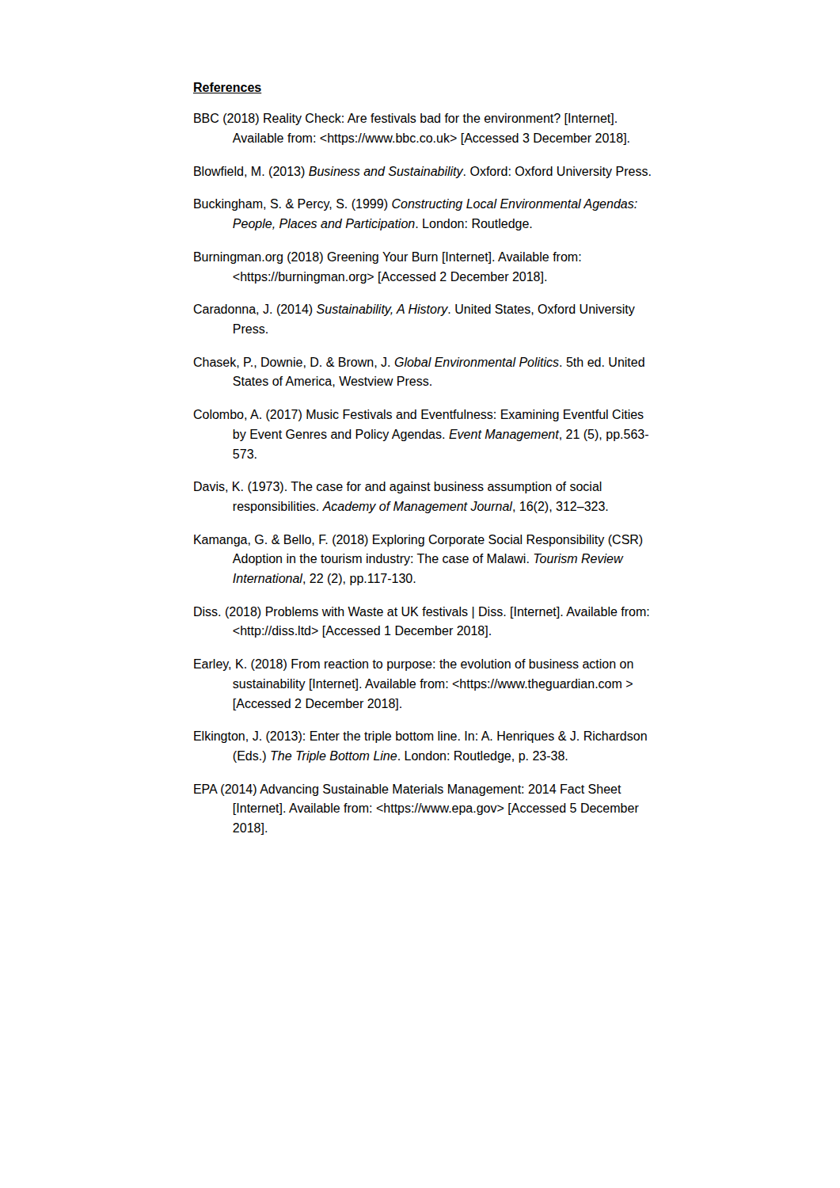References
BBC (2018) Reality Check: Are festivals bad for the environment? [Internet]. Available from: <https://www.bbc.co.uk> [Accessed 3 December 2018].
Blowfield, M. (2013) Business and Sustainability. Oxford: Oxford University Press.
Buckingham, S. & Percy, S. (1999) Constructing Local Environmental Agendas: People, Places and Participation. London: Routledge.
Burningman.org (2018) Greening Your Burn [Internet]. Available from: <https://burningman.org> [Accessed 2 December 2018].
Caradonna, J. (2014) Sustainability, A History. United States, Oxford University Press.
Chasek, P., Downie, D. & Brown, J. Global Environmental Politics. 5th ed. United States of America, Westview Press.
Colombo, A. (2017) Music Festivals and Eventfulness: Examining Eventful Cities by Event Genres and Policy Agendas. Event Management, 21 (5), pp.563-573.
Davis, K. (1973). The case for and against business assumption of social responsibilities. Academy of Management Journal, 16(2), 312–323.
Kamanga, G. & Bello, F. (2018) Exploring Corporate Social Responsibility (CSR) Adoption in the tourism industry: The case of Malawi. Tourism Review International, 22 (2), pp.117-130.
Diss. (2018) Problems with Waste at UK festivals | Diss. [Internet]. Available from: <http://diss.ltd> [Accessed 1 December 2018].
Earley, K. (2018) From reaction to purpose: the evolution of business action on sustainability [Internet]. Available from: <https://www.theguardian.com > [Accessed 2 December 2018].
Elkington, J. (2013): Enter the triple bottom line. In: A. Henriques & J. Richardson (Eds.) The Triple Bottom Line. London: Routledge, p. 23-38.
EPA (2014) Advancing Sustainable Materials Management: 2014 Fact Sheet [Internet]. Available from: <https://www.epa.gov> [Accessed 5 December 2018].